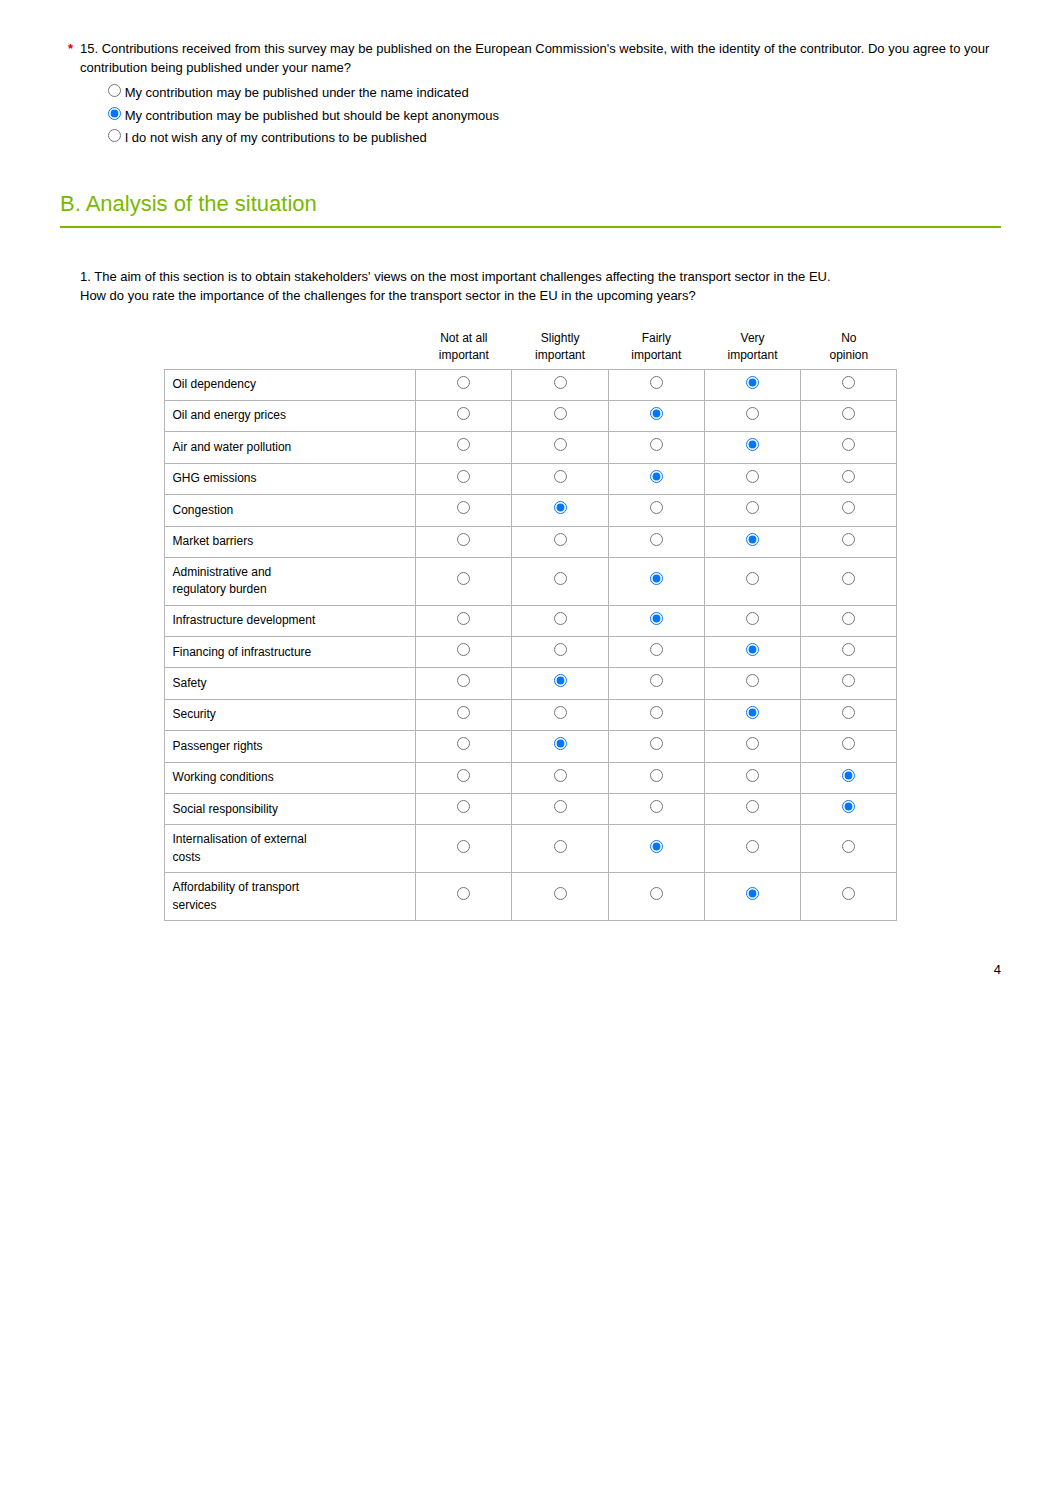*
15. Contributions received from this survey may be published on the European Commission's website, with the identity of the contributor. Do you agree to your contribution being published under your name?
My contribution may be published under the name indicated
My contribution may be published but should be kept anonymous
I do not wish any of my contributions to be published
B. Analysis of the situation
1. The aim of this section is to obtain stakeholders' views on the most important challenges affecting the transport sector in the EU.
How do you rate the importance of the challenges for the transport sector in the EU in the upcoming years?
| | Not at all important | Slightly important | Fairly important | Very important | No opinion |
| --- | --- | --- | --- | --- | --- |
| Oil dependency | | | | | |
| Oil and energy prices | | | | | |
| Air and water pollution | | | | | |
| GHG emissions | | | | | |
| Congestion | | | | | |
| Market barriers | | | | | |
| Administrative and regulatory burden | | | | | |
| Infrastructure development | | | | | |
| Financing of infrastructure | | | | | |
| Safety | | | | | |
| Security | | | | | |
| Passenger rights | | | | | |
| Working conditions | | | | | |
| Social responsibility | | | | | |
| Internalisation of external costs | | | | | |
| Affordability of transport services | | | | | |
4